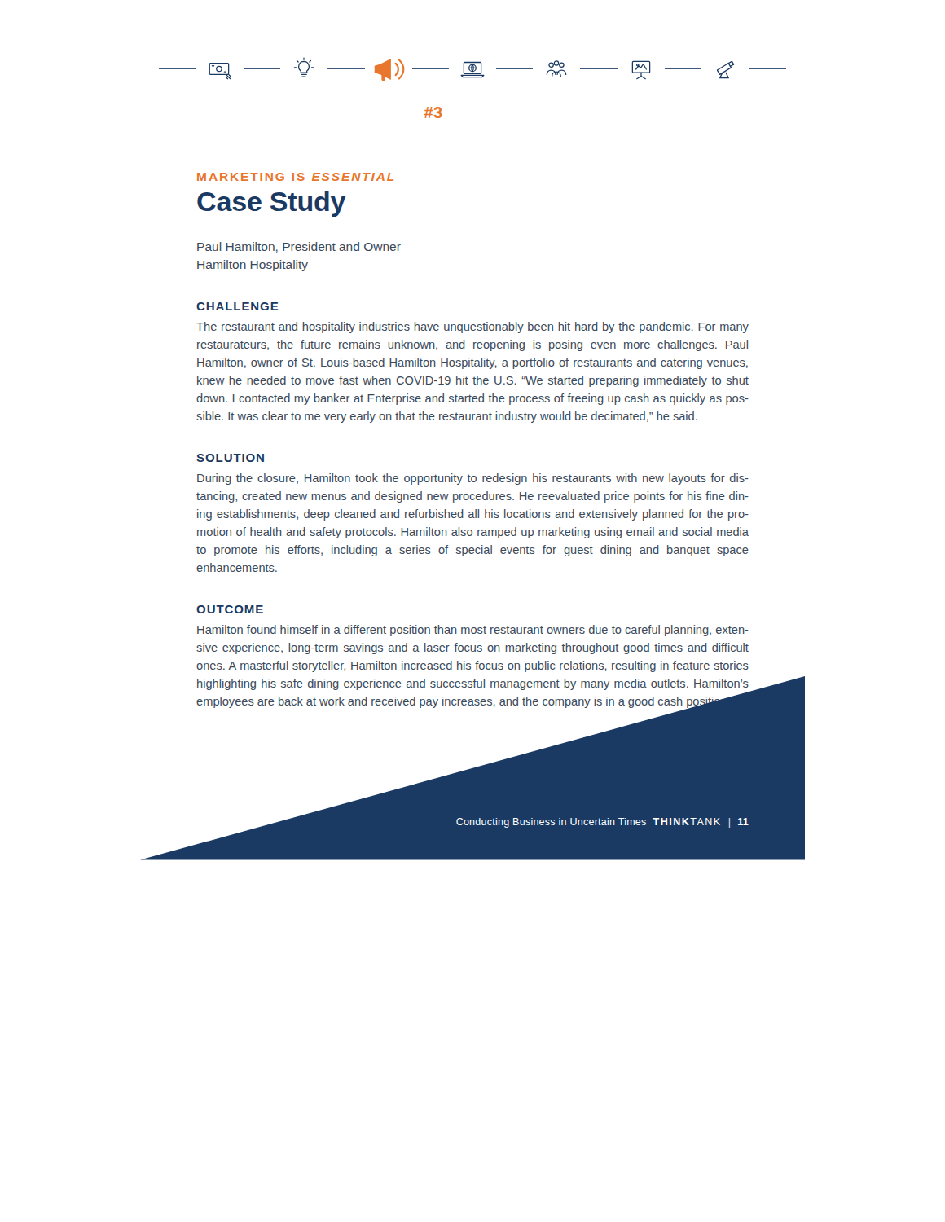#3
Marketing is Essential
Case Study
Paul Hamilton, President and Owner
Hamilton Hospitality
Challenge
The restaurant and hospitality industries have unquestionably been hit hard by the pandemic. For many restaurateurs, the future remains unknown, and reopening is posing even more challenges. Paul Hamilton, owner of St. Louis-based Hamilton Hospitality, a portfolio of restaurants and catering venues, knew he needed to move fast when COVID-19 hit the U.S. “We started preparing immediately to shut down. I contacted my banker at Enterprise and started the process of freeing up cash as quickly as possible. It was clear to me very early on that the restaurant industry would be decimated,” he said.
Solution
During the closure, Hamilton took the opportunity to redesign his restaurants with new layouts for distancing, created new menus and designed new procedures. He reevaluated price points for his fine dining establishments, deep cleaned and refurbished all his locations and extensively planned for the promotion of health and safety protocols. Hamilton also ramped up marketing using email and social media to promote his efforts, including a series of special events for guest dining and banquet space enhancements.
Outcome
Hamilton found himself in a different position than most restaurant owners due to careful planning, extensive experience, long-term savings and a laser focus on marketing throughout good times and difficult ones. A masterful storyteller, Hamilton increased his focus on public relations, resulting in feature stories highlighting his safe dining experience and successful management by many media outlets. Hamilton’s employees are back at work and received pay increases, and the company is in a good cash position.
Conducting Business in Uncertain Times THINKTANK | 11